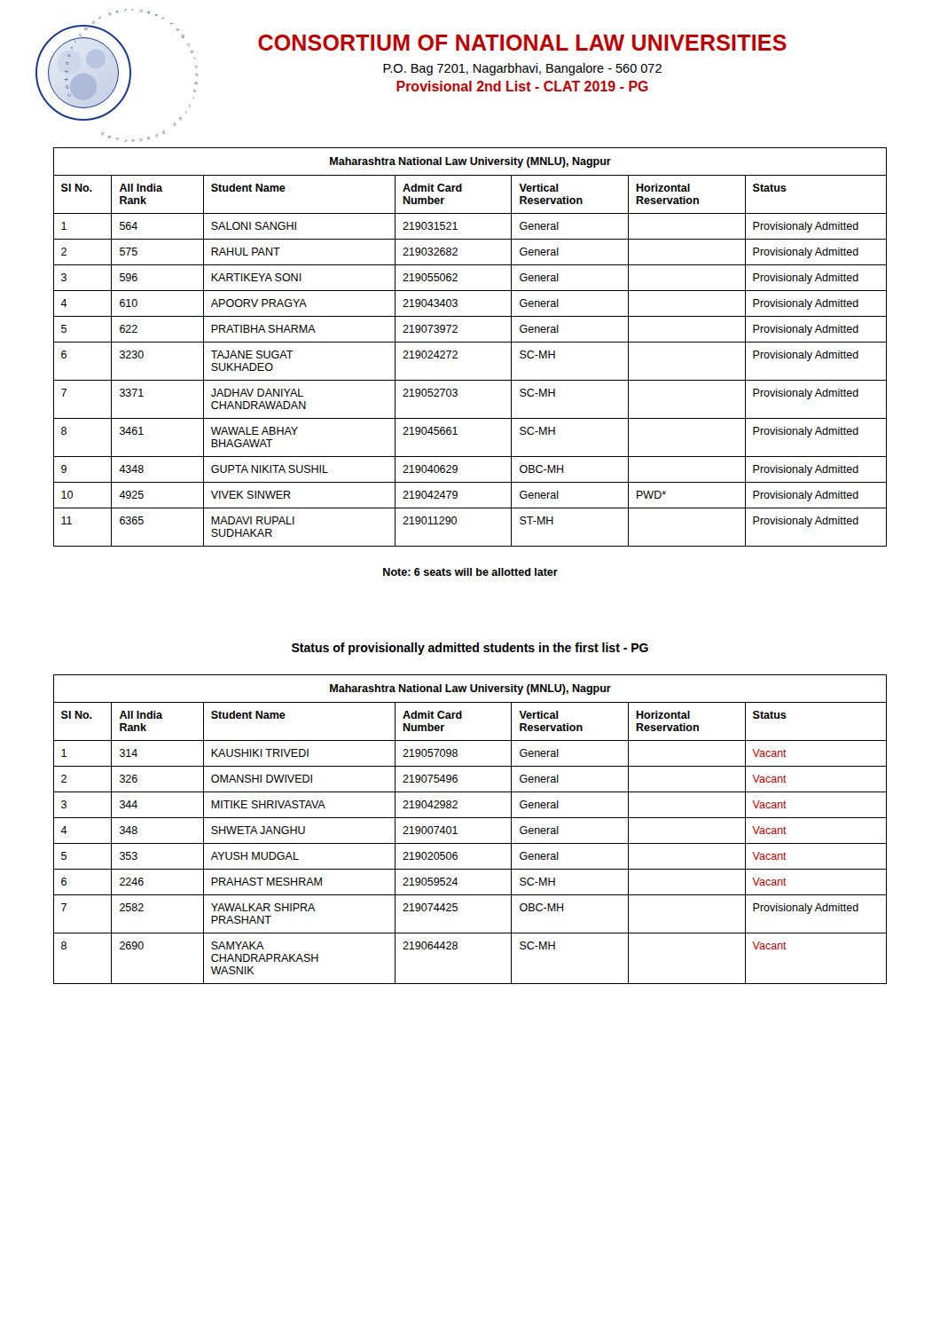C O N S O R T I U M O F N A T I O N A L L A W U N I V E R S I T I E S B E N G A L U R U
CONSORTIUM OF NATIONAL LAW UNIVERSITIES
P.O. Bag 7201, Nagarbhavi, Bangalore - 560 072
Provisional 2nd List - CLAT 2019 - PG
| Maharashtra National Law University (MNLU), Nagpur |
| Sl No. | All India Rank | Student Name | Admit Card Number | Vertical Reservation | Horizontal Reservation | Status |
| 1 | 564 | SALONI SANGHI | 219031521 | General | | Provisionaly Admitted |
| 2 | 575 | RAHUL PANT | 219032682 | General | | Provisionaly Admitted |
| 3 | 596 | KARTIKEYA SONI | 219055062 | General | | Provisionaly Admitted |
| 4 | 610 | APOORV PRAGYA | 219043403 | General | | Provisionaly Admitted |
| 5 | 622 | PRATIBHA SHARMA | 219073972 | General | | Provisionaly Admitted |
| 6 | 3230 | TAJANE SUGAT SUKHADEO | 219024272 | SC-MH | | Provisionaly Admitted |
| 7 | 3371 | JADHAV DANIYAL CHANDRAWADAN | 219052703 | SC-MH | | Provisionaly Admitted |
| 8 | 3461 | WAWALE ABHAY BHAGAWAT | 219045661 | SC-MH | | Provisionaly Admitted |
| 9 | 4348 | GUPTA NIKITA SUSHIL | 219040629 | OBC-MH | | Provisionaly Admitted |
| 10 | 4925 | VIVEK SINWER | 219042479 | General | PWD* | Provisionaly Admitted |
| 11 | 6365 | MADAVI RUPALI SUDHAKAR | 219011290 | ST-MH | | Provisionaly Admitted |
Note: 6 seats will be allotted later
Status of provisionally admitted students in the first list - PG
| Maharashtra National Law University (MNLU), Nagpur |
| Sl No. | All India Rank | Student Name | Admit Card Number | Vertical Reservation | Horizontal Reservation | Status |
| 1 | 314 | KAUSHIKI TRIVEDI | 219057098 | General | | Vacant |
| 2 | 326 | OMANSHI DWIVEDI | 219075496 | General | | Vacant |
| 3 | 344 | MITIKE SHRIVASTAVA | 219042982 | General | | Vacant |
| 4 | 348 | SHWETA JANGHU | 219007401 | General | | Vacant |
| 5 | 353 | AYUSH MUDGAL | 219020506 | General | | Vacant |
| 6 | 2246 | PRAHAST MESHRAM | 219059524 | SC-MH | | Vacant |
| 7 | 2582 | YAWALKAR SHIPRA PRASHANT | 219074425 | OBC-MH | | Provisionaly Admitted |
| 8 | 2690 | SAMYAKA CHANDRAPRAKASH WASNIK | 219064428 | SC-MH | | Vacant |